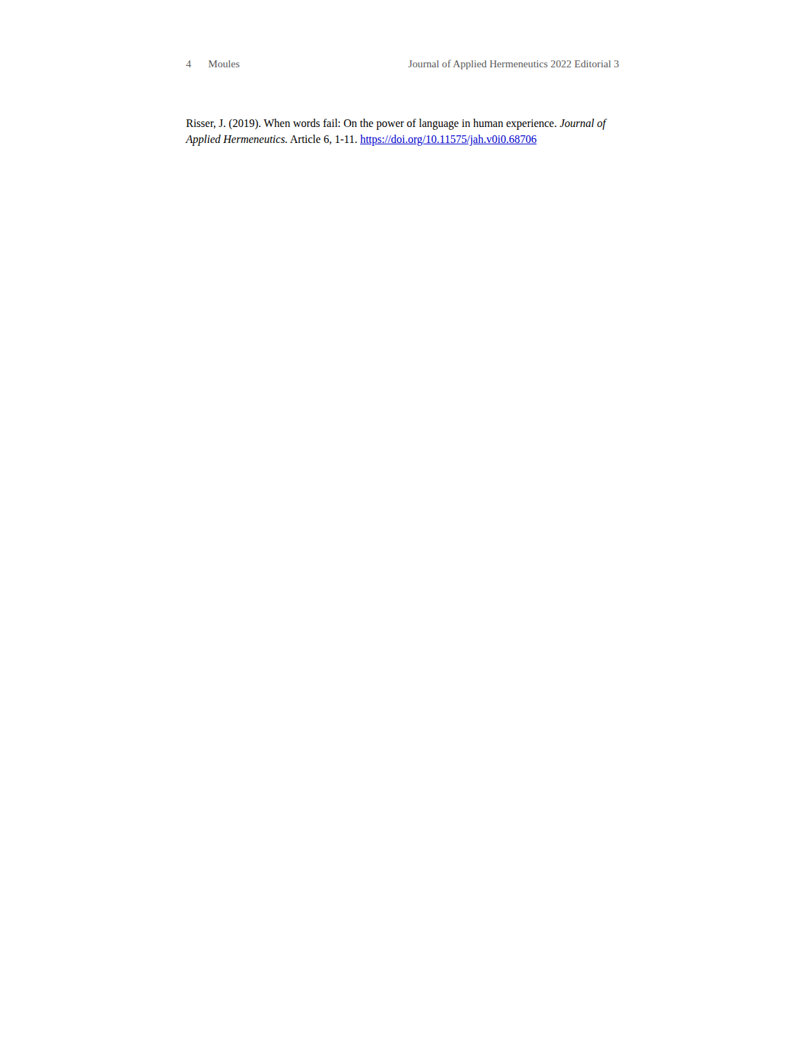4 Moules Journal of Applied Hermeneutics 2022 Editorial 3
Risser, J. (2019). When words fail: On the power of language in human experience. Journal of Applied Hermeneutics. Article 6, 1-11. https://doi.org/10.11575/jah.v0i0.68706